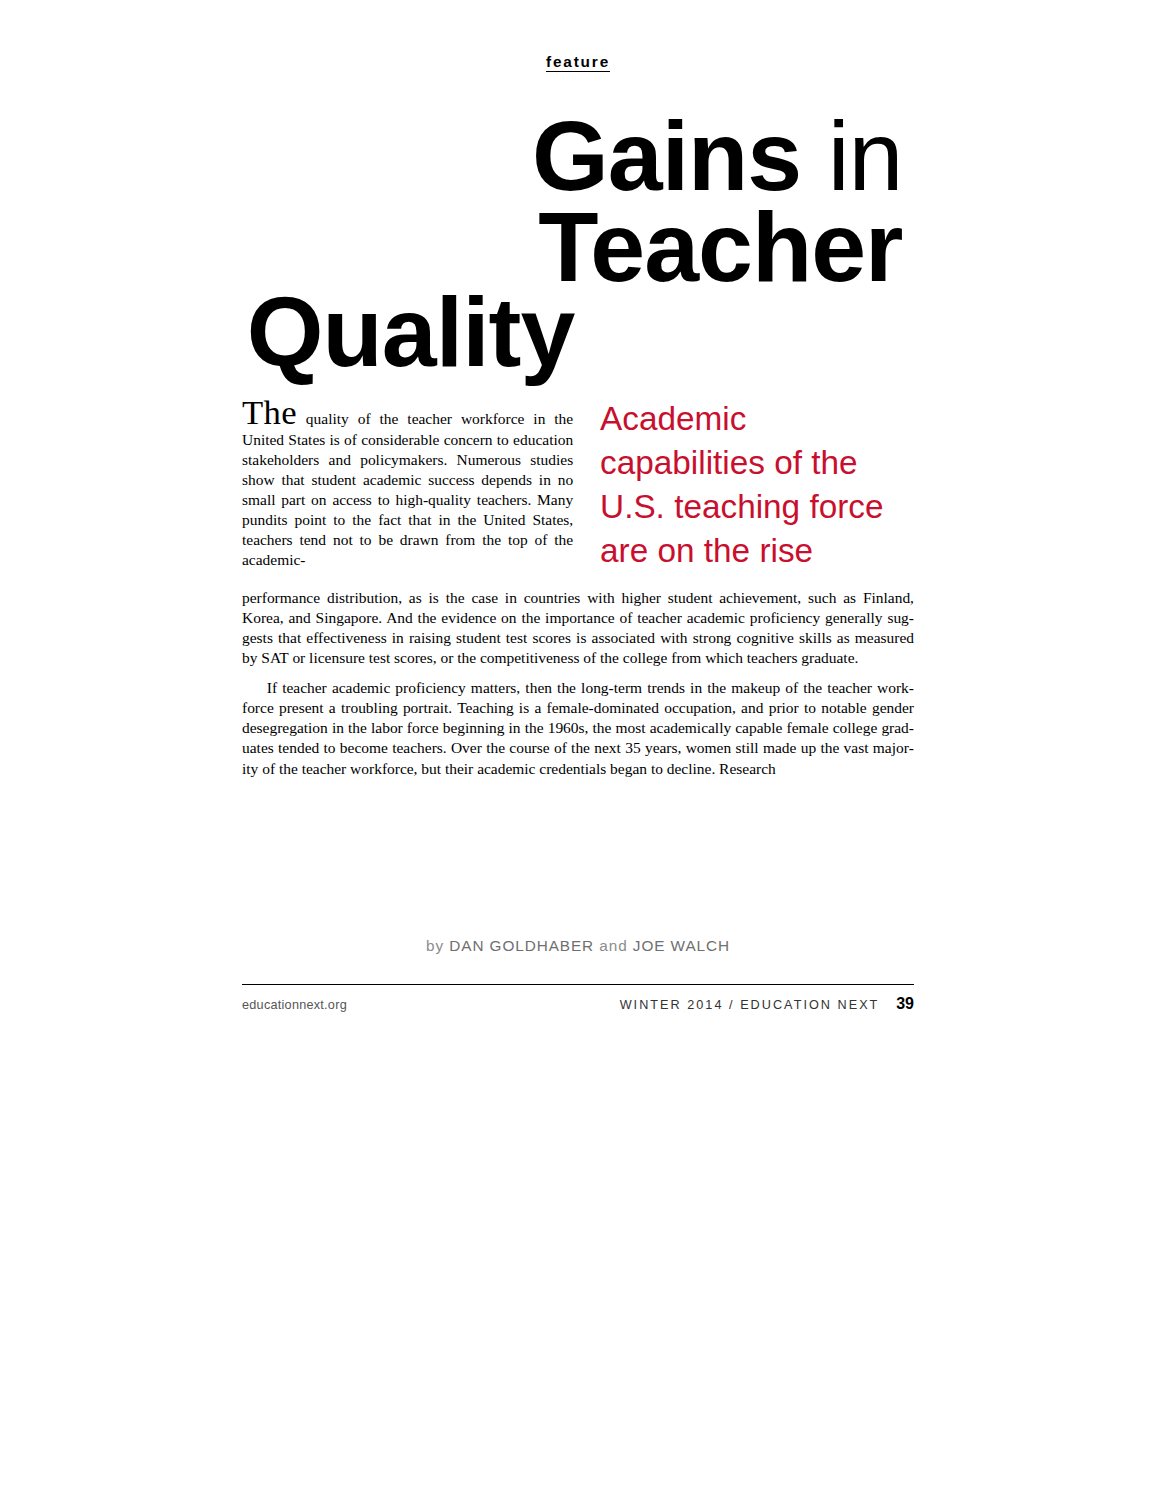feature
Gains in TeacherQuality
The quality of the teacher workforce in the United States is of considerable concern to education stakeholders and policymakers. Numerous studies show that student academic success depends in no small part on access to high-quality teachers. Many pundits point to the fact that in the United States, teachers tend not to be drawn from the top of the academic-
Academic capabilities of the U.S. teaching force are on the rise
performance distribution, as is the case in countries with higher student achievement, such as Finland, Korea, and Singapore. And the evidence on the importance of teacher academic proficiency generally suggests that effectiveness in raising student test scores is associated with strong cognitive skills as measured by SAT or licensure test scores, or the competitiveness of the college from which teachers graduate.
If teacher academic proficiency matters, then the long-term trends in the makeup of the teacher workforce present a troubling portrait. Teaching is a female-dominated occupation, and prior to notable gender desegregation in the labor force beginning in the 1960s, the most academically capable female college graduates tended to become teachers. Over the course of the next 35 years, women still made up the vast majority of the teacher workforce, but their academic credentials began to decline. Research
by DAN GOLDHABER and JOE WALCH
educationnext.org
WINTER 2014 / EDUCATION NEXT 39